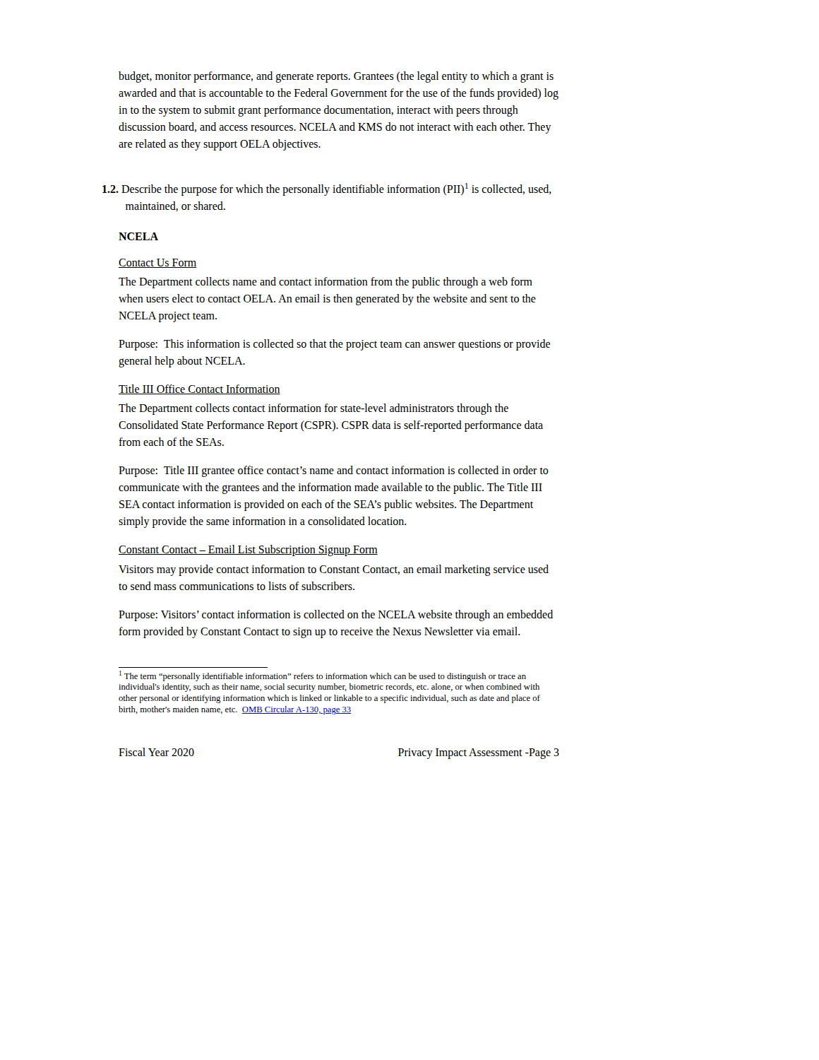budget, monitor performance, and generate reports. Grantees (the legal entity to which a grant is awarded and that is accountable to the Federal Government for the use of the funds provided) log in to the system to submit grant performance documentation, interact with peers through discussion board, and access resources. NCELA and KMS do not interact with each other. They are related as they support OELA objectives.
1.2. Describe the purpose for which the personally identifiable information (PII)1 is collected, used, maintained, or shared.
NCELA
Contact Us Form
The Department collects name and contact information from the public through a web form when users elect to contact OELA. An email is then generated by the website and sent to the NCELA project team.
Purpose: This information is collected so that the project team can answer questions or provide general help about NCELA.
Title III Office Contact Information
The Department collects contact information for state-level administrators through the Consolidated State Performance Report (CSPR). CSPR data is self-reported performance data from each of the SEAs.
Purpose: Title III grantee office contact’s name and contact information is collected in order to communicate with the grantees and the information made available to the public. The Title III SEA contact information is provided on each of the SEA’s public websites. The Department simply provide the same information in a consolidated location.
Constant Contact – Email List Subscription Signup Form
Visitors may provide contact information to Constant Contact, an email marketing service used to send mass communications to lists of subscribers.
Purpose: Visitors’ contact information is collected on the NCELA website through an embedded form provided by Constant Contact to sign up to receive the Nexus Newsletter via email.
1 The term “personally identifiable information” refers to information which can be used to distinguish or trace an individual's identity, such as their name, social security number, biometric records, etc. alone, or when combined with other personal or identifying information which is linked or linkable to a specific individual, such as date and place of birth, mother's maiden name, etc. OMB Circular A-130, page 33
Fiscal Year 2020 Privacy Impact Assessment -Page 3